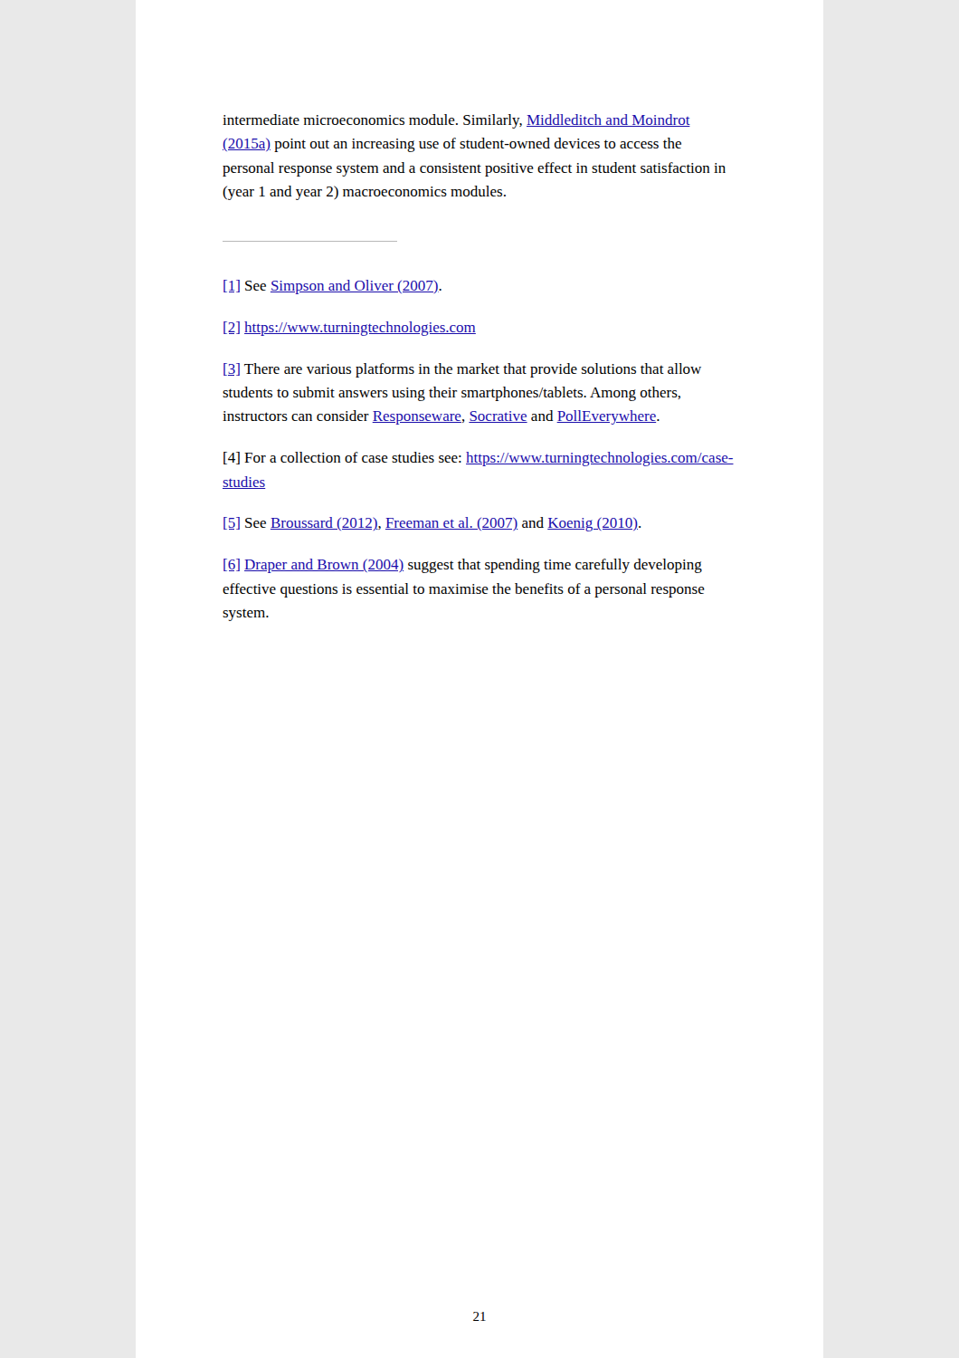intermediate microeconomics module. Similarly, Middleditch and Moindrot (2015a) point out an increasing use of student-owned devices to access the personal response system and a consistent positive effect in student satisfaction in (year 1 and year 2) macroeconomics modules.
[1] See Simpson and Oliver (2007).
[2] https://www.turningtechnologies.com
[3] There are various platforms in the market that provide solutions that allow students to submit answers using their smartphones/tablets. Among others, instructors can consider Responseware, Socrative and PollEverywhere.
[4] For a collection of case studies see: https://www.turningtechnologies.com/case-studies
[5] See Broussard (2012), Freeman et al. (2007) and Koenig (2010).
[6] Draper and Brown (2004) suggest that spending time carefully developing effective questions is essential to maximise the benefits of a personal response system.
21